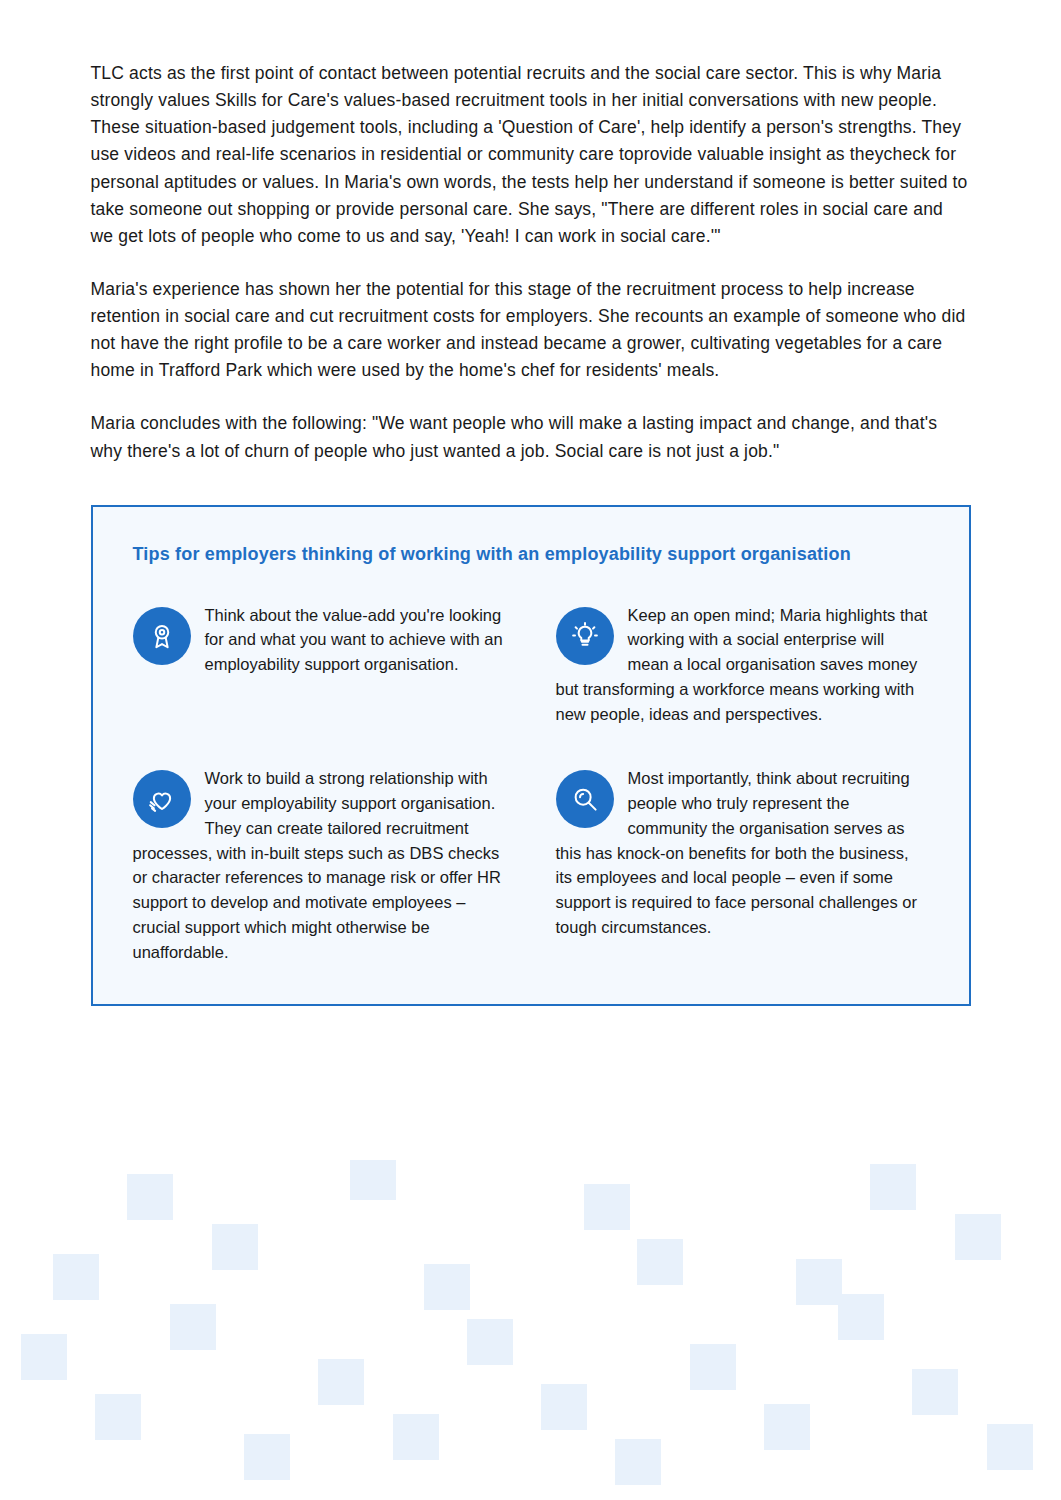TLC acts as the first point of contact between potential recruits and the social care sector. This is why Maria strongly values Skills for Care's values-based recruitment tools in her initial conversations with new people. These situation-based judgement tools, including a 'Question of Care', help identify a person's strengths. They use videos and real-life scenarios in residential or community care toprovide valuable insight as theycheck for personal aptitudes or values. In Maria's own words, the tests help her understand if someone is better suited to take someone out shopping or provide personal care. She says, "There are different roles in social care and we get lots of people who come to us and say, 'Yeah! I can work in social care.'"
Maria's experience has shown her the potential for this stage of the recruitment process to help increase retention in social care and cut recruitment costs for employers. She recounts an example of someone who did not have the right profile to be a care worker and instead became a grower, cultivating vegetables for a care home in Trafford Park which were used by the home's chef for residents' meals.
Maria concludes with the following: "We want people who will make a lasting impact and change, and that's why there's a lot of churn of people who just wanted a job. Social care is not just a job."
Tips for employers thinking of working with an employability support organisation
Think about the value-add you're looking for and what you want to achieve with an employability support organisation.
Keep an open mind; Maria highlights that working with a social enterprise will mean a local organisation saves money but transforming a workforce means working with new people, ideas and perspectives.
Work to build a strong relationship with your employability support organisation. They can create tailored recruitment processes, with in-built steps such as DBS checks or character references to manage risk or offer HR support to develop and motivate employees – crucial support which might otherwise be unaffordable.
Most importantly, think about recruiting people who truly represent the community the organisation serves as this has knock-on benefits for both the business, its employees and local people – even if some support is required to face personal challenges or tough circumstances.